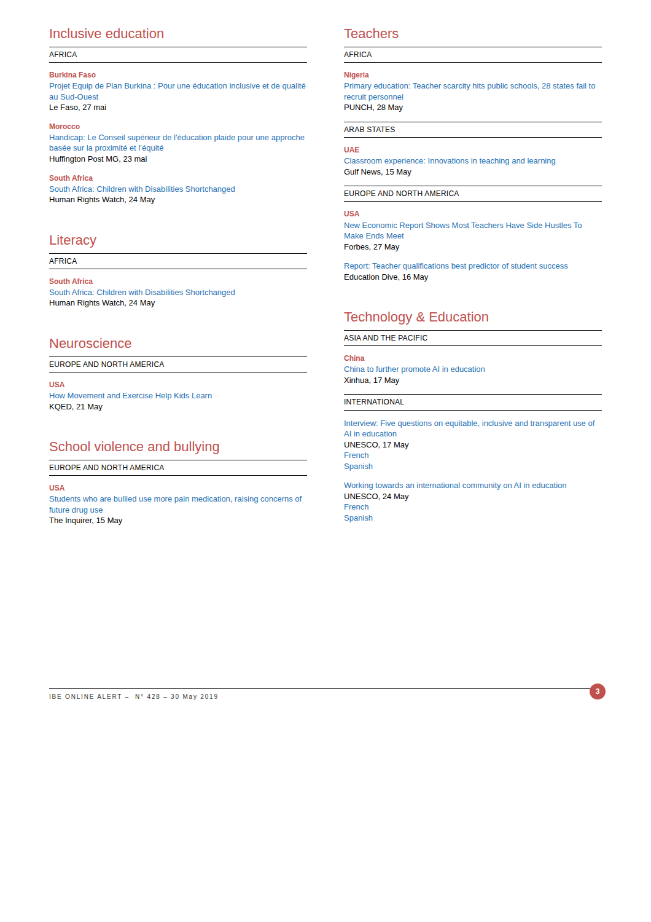Inclusive education
AFRICA
Burkina Faso
Projet Equip de Plan Burkina : Pour une éducation inclusive et de qualité au Sud-Ouest
Le Faso, 27 mai
Morocco
Handicap: Le Conseil supérieur de l'éducation plaide pour une approche basée sur la proximité et l’équité
Huffington Post MG, 23 mai
South Africa
South Africa: Children with Disabilities Shortchanged
Human Rights Watch, 24 May
Literacy
AFRICA
South Africa
South Africa: Children with Disabilities Shortchanged
Human Rights Watch, 24 May
Neuroscience
EUROPE AND NORTH AMERICA
USA
How Movement and Exercise Help Kids Learn
KQED, 21 May
School violence and bullying
EUROPE AND NORTH AMERICA
USA
Students who are bullied use more pain medication, raising concerns of future drug use
The Inquirer, 15 May
Teachers
AFRICA
Nigeria
Primary education: Teacher scarcity hits public schools, 28 states fail to recruit personnel
PUNCH, 28 May
ARAB STATES
UAE
Classroom experience: Innovations in teaching and learning
Gulf News, 15 May
EUROPE AND NORTH AMERICA
USA
New Economic Report Shows Most Teachers Have Side Hustles To Make Ends Meet
Forbes, 27 May
Report: Teacher qualifications best predictor of student success
Education Dive, 16 May
Technology & Education
ASIA AND THE PACIFIC
China
China to further promote AI in education
Xinhua, 17 May
INTERNATIONAL
Interview: Five questions on equitable, inclusive and transparent use of AI in education
UNESCO, 17 May
French Spanish
Working towards an international community on AI in education
UNESCO, 24 May
French Spanish
IBE ONLINE ALERT – N° 428 – 30 May 2019
3